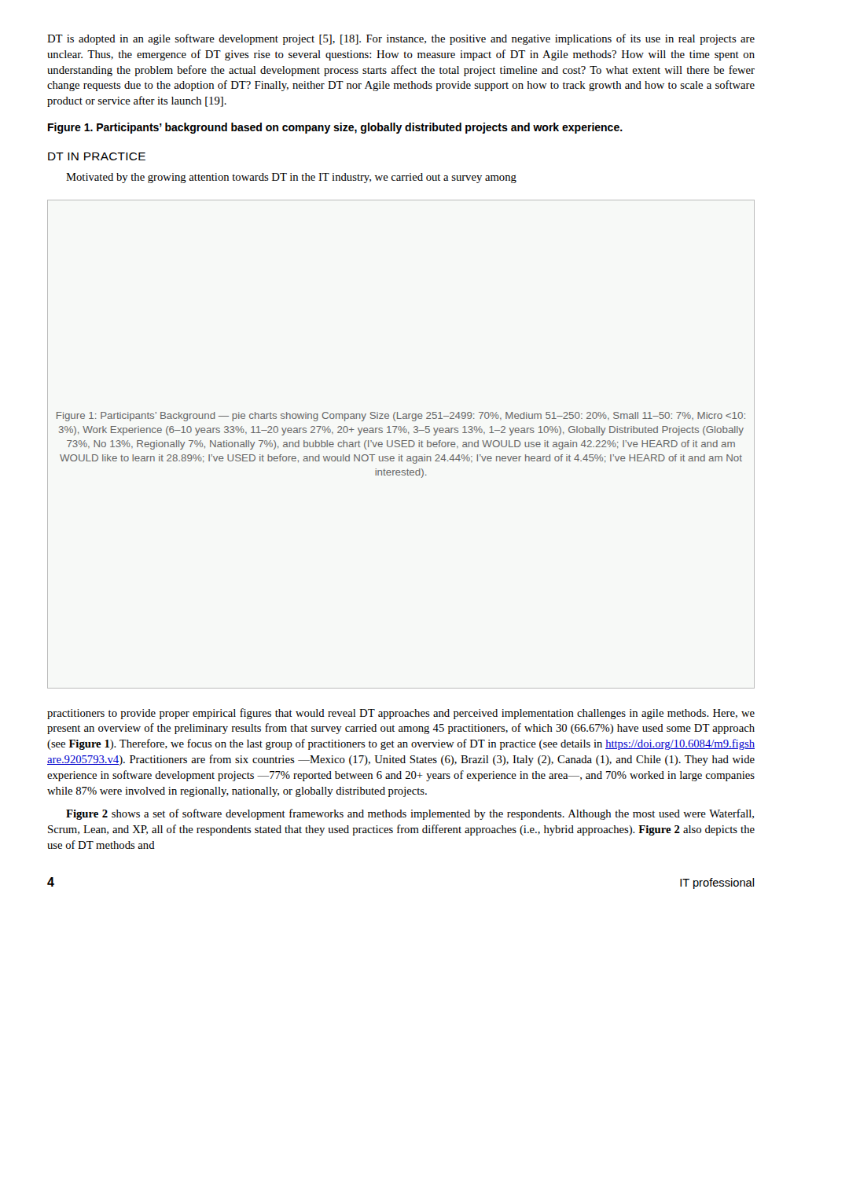DT is adopted in an agile software development project [5], [18]. For instance, the positive and negative implications of its use in real projects are unclear. Thus, the emergence of DT gives rise to several questions: How to measure impact of DT in Agile methods? How will the time spent on understanding the problem before the actual development process starts affect the total project timeline and cost? To what extent will there be fewer change requests due to the adoption of DT? Finally, neither DT nor Agile methods provide support on how to track growth and how to scale a software product or service after its launch [19].
Figure 1. Participants’ background based on company size, globally distributed projects and work experience.
DT IN PRACTICE
Motivated by the growing attention towards DT in the IT industry, we carried out a survey among
Figure 1: Participants’ Background — pie charts showing Company Size (Large 251–2499: 70%, Medium 51–250: 20%, Small 11–50: 7%, Micro <10: 3%), Work Experience (6–10 years 33%, 11–20 years 27%, 20+ years 17%, 3–5 years 13%, 1–2 years 10%), Globally Distributed Projects (Globally 73%, No 13%, Regionally 7%, Nationally 7%), and bubble chart (I’ve USED it before, and WOULD use it again 42.22%; I’ve HEARD of it and am WOULD like to learn it 28.89%; I’ve USED it before, and would NOT use it again 24.44%; I’ve never heard of it 4.45%; I’ve HEARD of it and am Not interested).
practitioners to provide proper empirical figures that would reveal DT approaches and perceived implementation challenges in agile methods. Here, we present an overview of the preliminary results from that survey carried out among 45 practitioners, of which 30 (66.67%) have used some DT approach (see Figure 1). Therefore, we focus on the last group of practitioners to get an overview of DT in practice (see details in https://doi.org/10.6084/m9.figshare.9205793.v4). Practitioners are from six countries —Mexico (17), United States (6), Brazil (3), Italy (2), Canada (1), and Chile (1). They had wide experience in software development projects —77% reported between 6 and 20+ years of experience in the area—, and 70% worked in large companies while 87% were involved in regionally, nationally, or globally distributed projects.
Figure 2 shows a set of software development frameworks and methods implemented by the respondents. Although the most used were Waterfall, Scrum, Lean, and XP, all of the respondents stated that they used practices from different approaches (i.e., hybrid approaches). Figure 2 also depicts the use of DT methods and
4 IT professional